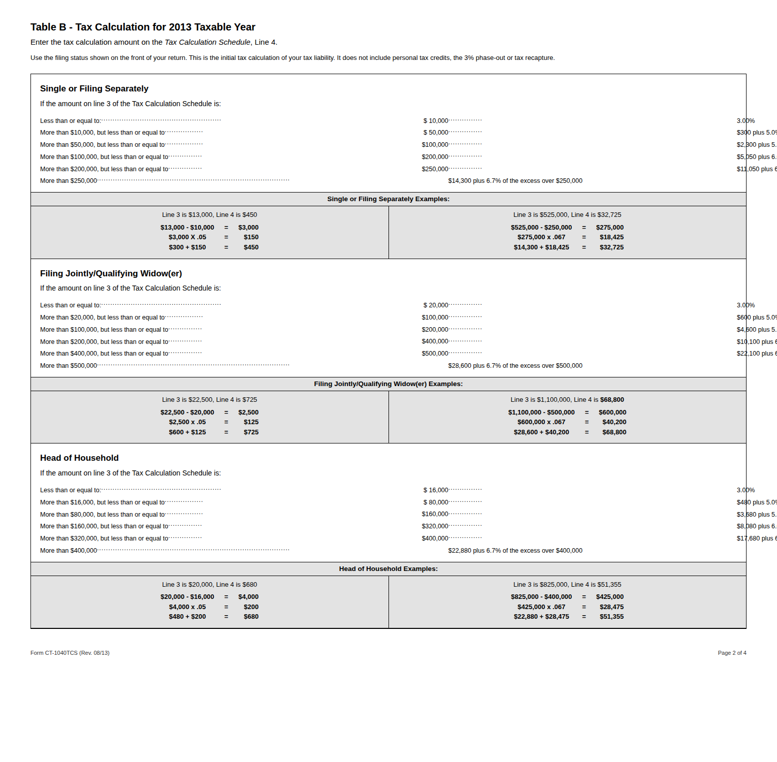Table B - Tax Calculation for 2013 Taxable Year
Enter the tax calculation amount on the Tax Calculation Schedule, Line 4.
Use the filing status shown on the front of your return. This is the initial tax calculation of your tax liability. It does not include personal tax credits, the 3% phase-out or tax recapture.
Single or Filing Separately
If the amount on line 3 of the Tax Calculation Schedule is:
| Less than or equal to: ..................................................... | $ 10,000 | ............... 3.00% |
| More than $10,000, but less than or equal to ................. | $ 50,000 | ............... $300 plus 5.0% of the excess over $10,000 |
| More than $50,000, but less than or equal to ................. | $100,000 | ............... $2,300 plus 5.5% of the excess over $50,000 |
| More than $100,000, but less than or equal to ............... | $200,000 | ............... $5,050 plus 6.0% of the excess over $100,000 |
| More than $200,000, but less than or equal to ............... | $250,000 | ............... $11,050 plus 6.5% of the excess over $200,000 |
| More than $250,000 ..................................................................................... | | $14,300 plus 6.7% of the excess over $250,000 |
Single or Filing Separately Examples:
Line 3 is $13,000, Line 4 is $450
| $13,000 - $10,000 | = | $3,000 |
| $3,000 X .05 | = | $150 |
| $300 + $150 | = | $450 |
Line 3 is $525,000, Line 4 is $32,725
| $525,000 - $250,000 | = | $275,000 |
| $275,000 x .067 | = | $18,425 |
| $14,300 + $18,425 | = | $32,725 |
Filing Jointly/Qualifying Widow(er)
If the amount on line 3 of the Tax Calculation Schedule is:
| Less than or equal to: ..................................................... | $ 20,000 | ............... 3.00% |
| More than $20,000, but less than or equal to ................. | $100,000 | ............... $600 plus 5.0% of the excess over $20,000 |
| More than $100,000, but less than or equal to ............... | $200,000 | ............... $4,600 plus 5.5% of the excess over $100,000 |
| More than $200,000, but less than or equal to ............... | $400,000 | ............... $10,100 plus 6.0% of the excess over $200,000 |
| More than $400,000, but less than or equal to ............... | $500,000 | ............... $22,100 plus 6.5% of the excess over $400,000 |
| More than $500,000 ..................................................................................... | | $28,600 plus 6.7% of the excess over $500,000 |
Filing Jointly/Qualifying Widow(er) Examples:
Line 3 is $22,500, Line 4 is $725
| $22,500 - $20,000 | = | $2,500 |
| $2,500 x .05 | = | $125 |
| $600 + $125 | = | $725 |
Line 3 is $1,100,000, Line 4 is $68,800
| $1,100,000 - $500,000 | = | $600,000 |
| $600,000 x .067 | = | $40,200 |
| $28,600 + $40,200 | = | $68,800 |
Head of Household
If the amount on line 3 of the Tax Calculation Schedule is:
| Less than or equal to: ..................................................... | $ 16,000 | ............... 3.00% |
| More than $16,000, but less than or equal to ................. | $ 80,000 | ............... $480 plus 5.0% of the excess over $16,000 |
| More than $80,000, but less than or equal to ................. | $160,000 | ............... $3,680 plus 5.5% of the excess over $80,000 |
| More than $160,000, but less than or equal to ............... | $320,000 | ............... $8,080 plus 6.0% of the excess over $160,000 |
| More than $320,000, but less than or equal to ............... | $400,000 | ............... $17,680 plus 6.5% of the excess over $320,000 |
| More than $400,000 ..................................................................................... | | $22,880 plus 6.7% of the excess over $400,000 |
Head of Household Examples:
Line 3 is $20,000, Line 4 is $680
| $20,000 - $16,000 | = | $4,000 |
| $4,000 x .05 | = | $200 |
| $480 + $200 | = | $680 |
Line 3 is $825,000, Line 4 is $51,355
| $825,000 - $400,000 | = | $425,000 |
| $425,000 x .067 | = | $28,475 |
| $22,880 + $28,475 | = | $51,355 |
Form CT-1040TCS (Rev. 08/13) Page 2 of 4